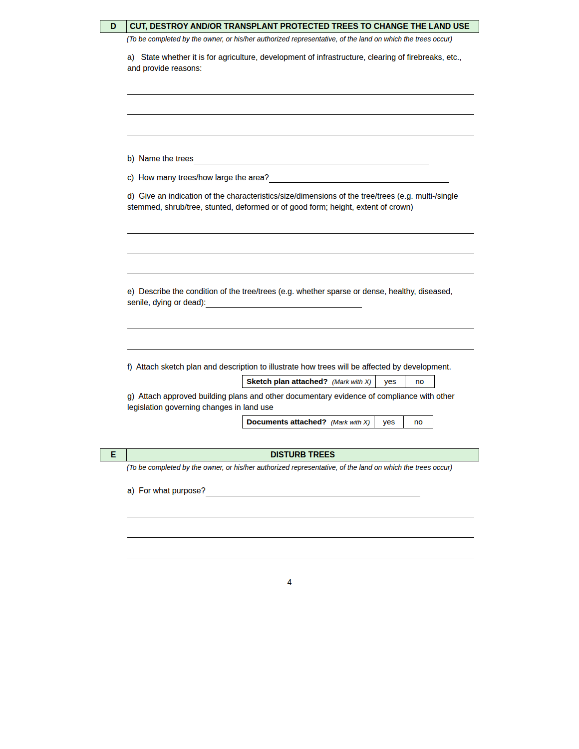| D | CUT, DESTROY AND/OR TRANSPLANT PROTECTED TREES TO CHANGE THE LAND USE |
(To be completed by the owner, or his/her authorized representative, of the land on which the trees occur)
a) State whether it is for agriculture, development of infrastructure, clearing of firebreaks, etc., and provide reasons:
b) Name the trees
c) How many trees/how large the area?
d) Give an indication of the characteristics/size/dimensions of the tree/trees (e.g. multi-/single stemmed, shrub/tree, stunted, deformed or of good form; height, extent of crown)
e) Describe the condition of the tree/trees (e.g. whether sparse or dense, healthy, diseased, senile, dying or dead):
f) Attach sketch plan and description to illustrate how trees will be affected by development.
| Sketch plan attached? (Mark with X) | yes | no |
g) Attach approved building plans and other documentary evidence of compliance with other legislation governing changes in land use
| Documents attached? (Mark with X) | yes | no |
| E | DISTURB TREES |
(To be completed by the owner, or his/her authorized representative, of the land on which the trees occur)
a) For what purpose?
4